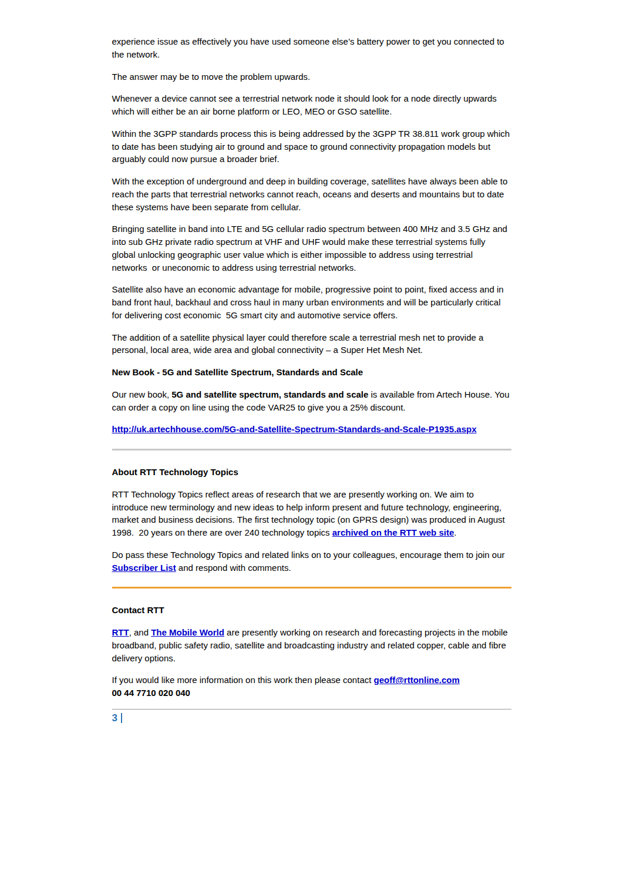experience issue as effectively you have used someone else’s battery power to get you connected to the network.
The answer may be to move the problem upwards.
Whenever a device cannot see a terrestrial network node it should look for a node directly upwards which will either be an air borne platform or LEO, MEO or GSO satellite.
Within the 3GPP standards process this is being addressed by the 3GPP TR 38.811 work group which to date has been studying air to ground and space to ground connectivity propagation models but arguably could now pursue a broader brief.
With the exception of underground and deep in building coverage, satellites have always been able to reach the parts that terrestrial networks cannot reach, oceans and deserts and mountains but to date these systems have been separate from cellular.
Bringing satellite in band into LTE and 5G cellular radio spectrum between 400 MHz and 3.5 GHz and into sub GHz private radio spectrum at VHF and UHF would make these terrestrial systems fully global unlocking geographic user value which is either impossible to address using terrestrial networks or uneconomic to address using terrestrial networks.
Satellite also have an economic advantage for mobile, progressive point to point, fixed access and in band front haul, backhaul and cross haul in many urban environments and will be particularly critical for delivering cost economic 5G smart city and automotive service offers.
The addition of a satellite physical layer could therefore scale a terrestrial mesh net to provide a personal, local area, wide area and global connectivity – a Super Het Mesh Net.
New Book - 5G and Satellite Spectrum, Standards and Scale
Our new book, 5G and satellite spectrum, standards and scale is available from Artech House. You can order a copy on line using the code VAR25 to give you a 25% discount.
http://uk.artechhouse.com/5G-and-Satellite-Spectrum-Standards-and-Scale-P1935.aspx
About RTT Technology Topics
RTT Technology Topics reflect areas of research that we are presently working on. We aim to introduce new terminology and new ideas to help inform present and future technology, engineering, market and business decisions. The first technology topic (on GPRS design) was produced in August 1998. 20 years on there are over 240 technology topics archived on the RTT web site.
Do pass these Technology Topics and related links on to your colleagues, encourage them to join our Subscriber List and respond with comments.
Contact RTT
RTT, and The Mobile World are presently working on research and forecasting projects in the mobile broadband, public safety radio, satellite and broadcasting industry and related copper, cable and fibre delivery options.
If you would like more information on this work then please contact geoff@rttonline.com
00 44 7710 020 040
3